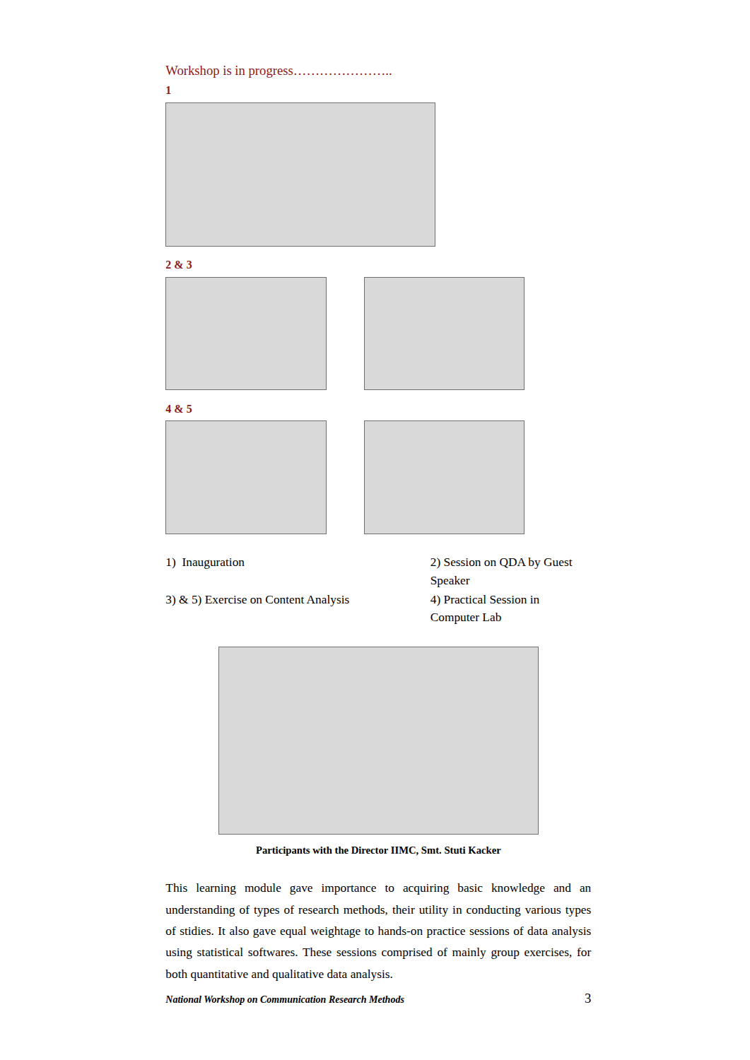Workshop is in progress…………………..
1
2 & 3
4 & 5
| 1) Inauguration | 2) Session on QDA by Guest Speaker |
| 3) & 5) Exercise on Content Analysis | 4) Practical Session in Computer Lab |
Participants with the Director IIMC, Smt. Stuti Kacker
This learning module gave importance to acquiring basic knowledge and an understanding of types of research methods, their utility in conducting various types of stidies. It also gave equal weightage to hands-on practice sessions of data analysis using statistical softwares. These sessions comprised of mainly group exercises, for both quantitative and qualitative data analysis.
National Workshop on Communication Research Methods 3